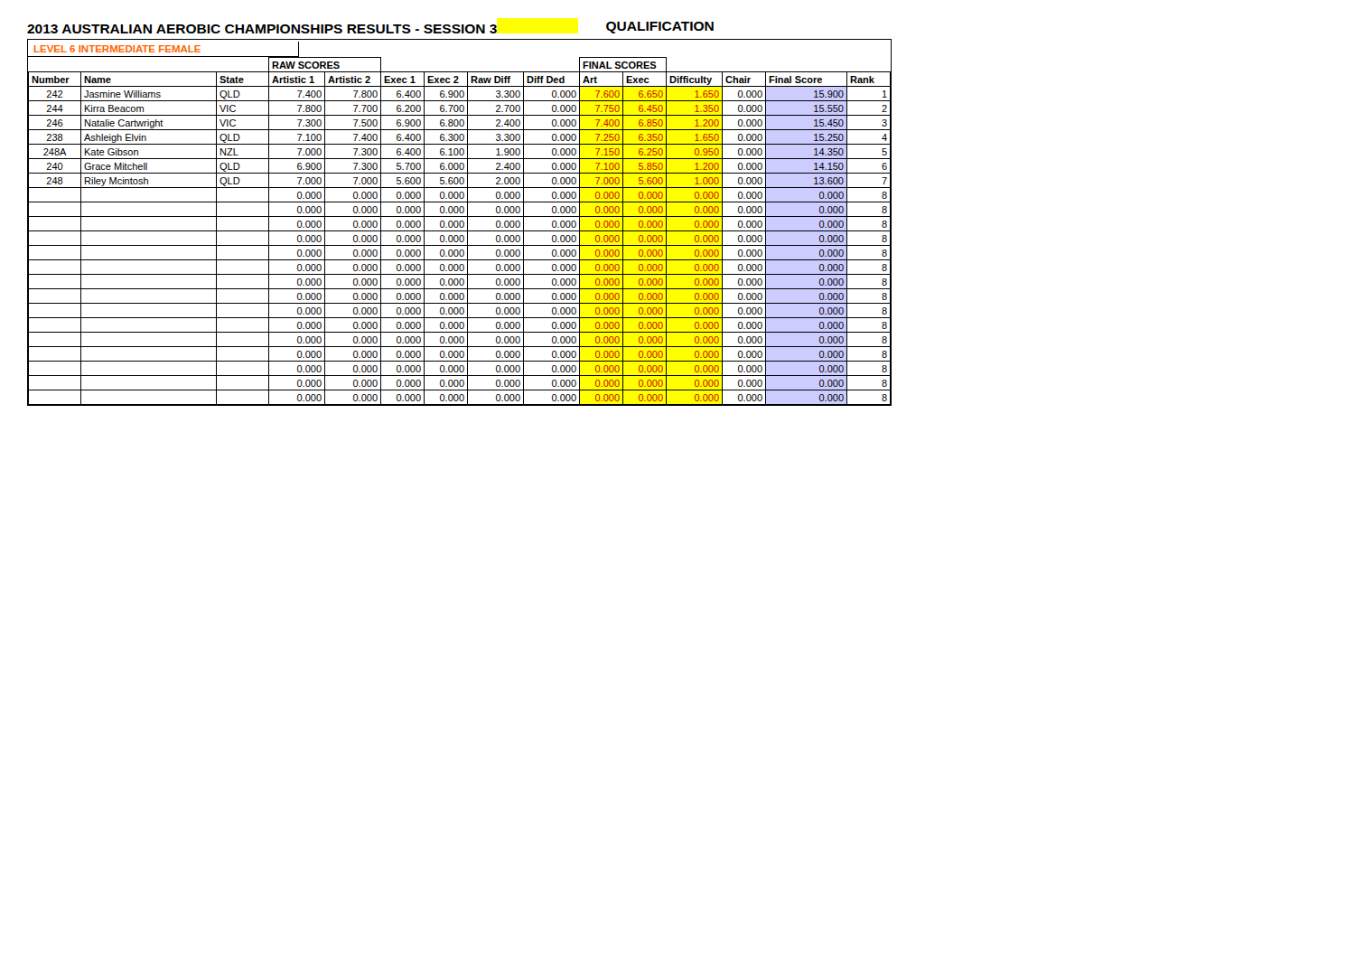2013 AUSTRALIAN AEROBIC CHAMPIONSHIPS RESULTS - SESSION 3
QUALIFICATION
LEVEL 6 INTERMEDIATE FEMALE
| | | | RAW SCORES | | | | | FINAL SCORES | | | | |
| --- | --- | --- | --- | --- | --- | --- | --- | --- | --- | --- | --- | --- |
| Number | Name | State | Artistic 1 | Artistic 2 | Exec 1 | Exec 2 | Raw Diff | Diff Ded | Art | Exec | Difficulty | Chair | Final Score | Rank |
| 242 | Jasmine Williams | QLD | 7.400 | 7.800 | 6.400 | 6.900 | 3.300 | 0.000 | 7.600 | 6.650 | 1.650 | 0.000 | 15.900 | 1 |
| 244 | Kirra Beacom | VIC | 7.800 | 7.700 | 6.200 | 6.700 | 2.700 | 0.000 | 7.750 | 6.450 | 1.350 | 0.000 | 15.550 | 2 |
| 246 | Natalie Cartwright | VIC | 7.300 | 7.500 | 6.900 | 6.800 | 2.400 | 0.000 | 7.400 | 6.850 | 1.200 | 0.000 | 15.450 | 3 |
| 238 | Ashleigh Elvin | QLD | 7.100 | 7.400 | 6.400 | 6.300 | 3.300 | 0.000 | 7.250 | 6.350 | 1.650 | 0.000 | 15.250 | 4 |
| 248A | Kate Gibson | NZL | 7.000 | 7.300 | 6.400 | 6.100 | 1.900 | 0.000 | 7.150 | 6.250 | 0.950 | 0.000 | 14.350 | 5 |
| 240 | Grace Mitchell | QLD | 6.900 | 7.300 | 5.700 | 6.000 | 2.400 | 0.000 | 7.100 | 5.850 | 1.200 | 0.000 | 14.150 | 6 |
| 248 | Riley Mcintosh | QLD | 7.000 | 7.000 | 5.600 | 5.600 | 2.000 | 0.000 | 7.000 | 5.600 | 1.000 | 0.000 | 13.600 | 7 |
| | | | 0.000 | 0.000 | 0.000 | 0.000 | 0.000 | 0.000 | 0.000 | 0.000 | 0.000 | 0.000 | 0.000 | 8 |
| | | | 0.000 | 0.000 | 0.000 | 0.000 | 0.000 | 0.000 | 0.000 | 0.000 | 0.000 | 0.000 | 0.000 | 8 |
| | | | 0.000 | 0.000 | 0.000 | 0.000 | 0.000 | 0.000 | 0.000 | 0.000 | 0.000 | 0.000 | 0.000 | 8 |
| | | | 0.000 | 0.000 | 0.000 | 0.000 | 0.000 | 0.000 | 0.000 | 0.000 | 0.000 | 0.000 | 0.000 | 8 |
| | | | 0.000 | 0.000 | 0.000 | 0.000 | 0.000 | 0.000 | 0.000 | 0.000 | 0.000 | 0.000 | 0.000 | 8 |
| | | | 0.000 | 0.000 | 0.000 | 0.000 | 0.000 | 0.000 | 0.000 | 0.000 | 0.000 | 0.000 | 0.000 | 8 |
| | | | 0.000 | 0.000 | 0.000 | 0.000 | 0.000 | 0.000 | 0.000 | 0.000 | 0.000 | 0.000 | 0.000 | 8 |
| | | | 0.000 | 0.000 | 0.000 | 0.000 | 0.000 | 0.000 | 0.000 | 0.000 | 0.000 | 0.000 | 0.000 | 8 |
| | | | 0.000 | 0.000 | 0.000 | 0.000 | 0.000 | 0.000 | 0.000 | 0.000 | 0.000 | 0.000 | 0.000 | 8 |
| | | | 0.000 | 0.000 | 0.000 | 0.000 | 0.000 | 0.000 | 0.000 | 0.000 | 0.000 | 0.000 | 0.000 | 8 |
| | | | 0.000 | 0.000 | 0.000 | 0.000 | 0.000 | 0.000 | 0.000 | 0.000 | 0.000 | 0.000 | 0.000 | 8 |
| | | | 0.000 | 0.000 | 0.000 | 0.000 | 0.000 | 0.000 | 0.000 | 0.000 | 0.000 | 0.000 | 0.000 | 8 |
| | | | 0.000 | 0.000 | 0.000 | 0.000 | 0.000 | 0.000 | 0.000 | 0.000 | 0.000 | 0.000 | 0.000 | 8 |
| | | | 0.000 | 0.000 | 0.000 | 0.000 | 0.000 | 0.000 | 0.000 | 0.000 | 0.000 | 0.000 | 0.000 | 8 |
| | | | 0.000 | 0.000 | 0.000 | 0.000 | 0.000 | 0.000 | 0.000 | 0.000 | 0.000 | 0.000 | 0.000 | 8 |